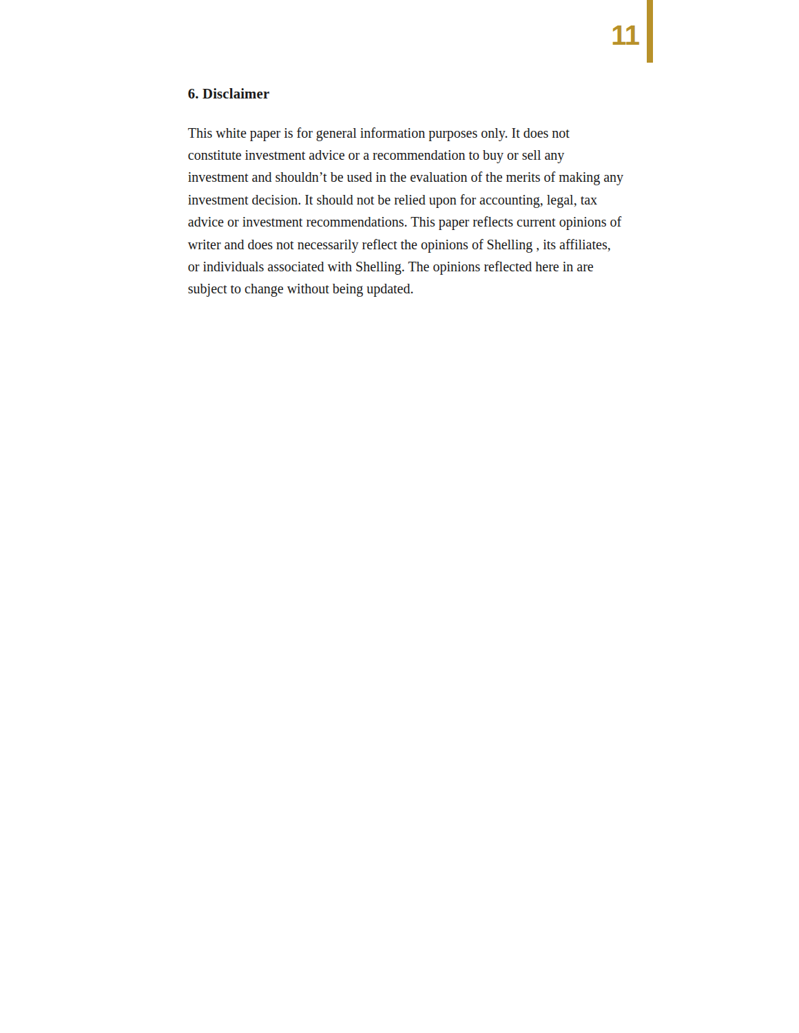11
6. Disclaimer
This white paper is for general information purposes only. It does not constitute investment advice or a recommendation to buy or sell any investment and shouldn’t be used in the evaluation of the merits of making any investment decision. It should not be relied upon for accounting, legal, tax advice or investment recommendations. This paper reflects current opinions of writer and does not necessarily reflect the opinions of Shelling , its affiliates, or individuals associated with Shelling. The opinions reflected here in are subject to change without being updated.